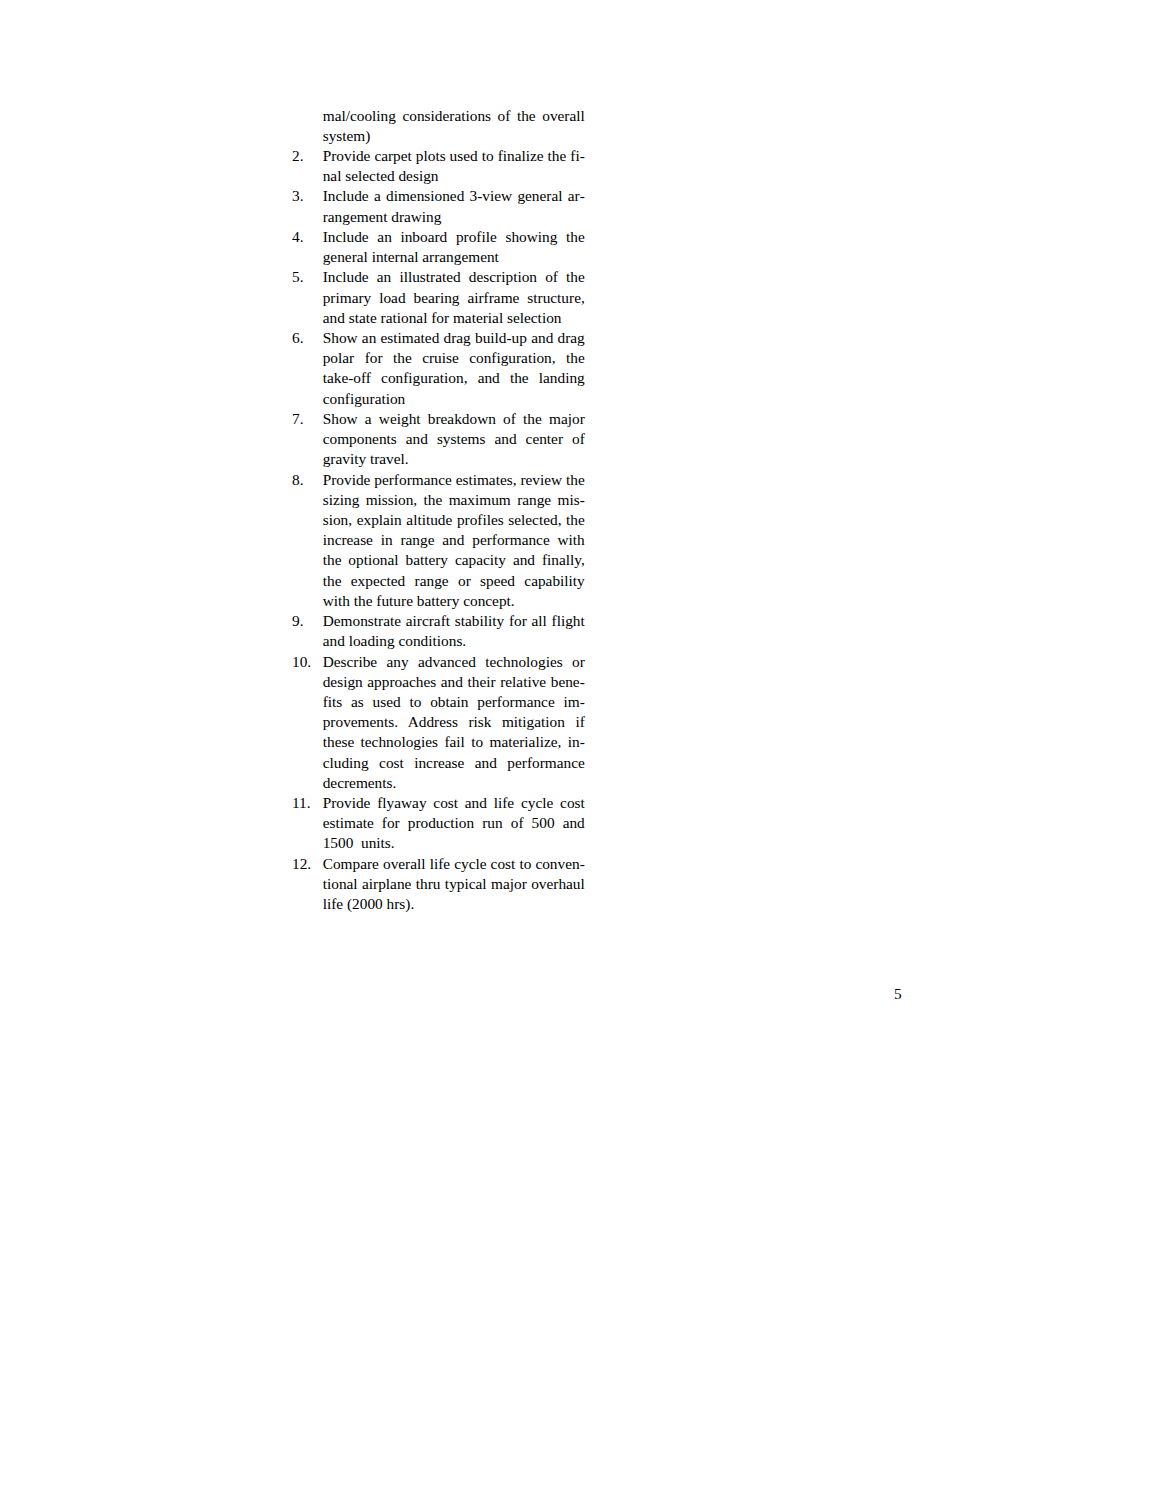mal/cooling considerations of the overall system)
2. Provide carpet plots used to finalize the final selected design
3. Include a dimensioned 3-view general arrangement drawing
4. Include an inboard profile showing the general internal arrangement
5. Include an illustrated description of the primary load bearing airframe structure, and state rational for material selection
6. Show an estimated drag build-up and drag polar for the cruise configuration, the take-off configuration, and the landing configuration
7. Show a weight breakdown of the major components and systems and center of gravity travel.
8. Provide performance estimates, review the sizing mission, the maximum range mission, explain altitude profiles selected, the increase in range and performance with the optional battery capacity and finally, the expected range or speed capability with the future battery concept.
9. Demonstrate aircraft stability for all flight and loading conditions.
10. Describe any advanced technologies or design approaches and their relative benefits as used to obtain performance improvements. Address risk mitigation if these technologies fail to materialize, including cost increase and performance decrements.
11. Provide flyaway cost and life cycle cost estimate for production run of 500 and 1500 units.
12. Compare overall life cycle cost to conventional airplane thru typical major overhaul life (2000 hrs).
5